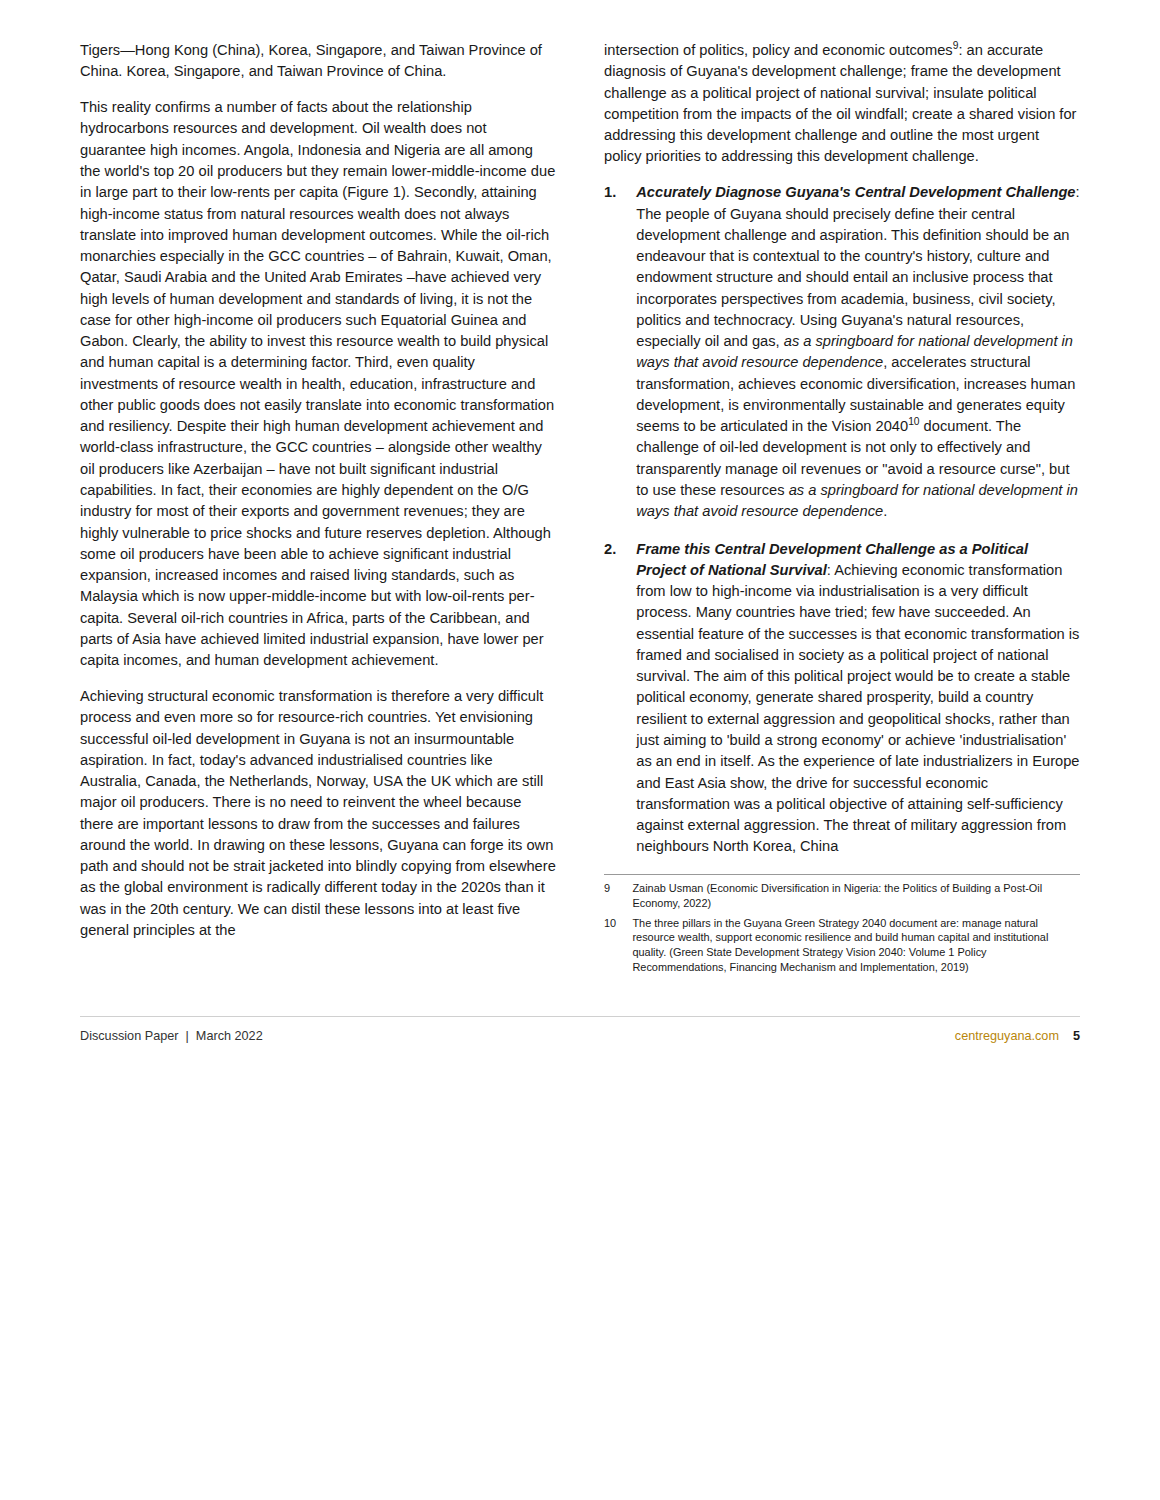Tigers—Hong Kong (China), Korea, Singapore, and Taiwan Province of China. Korea, Singapore, and Taiwan Province of China.
This reality confirms a number of facts about the relationship hydrocarbons resources and development. Oil wealth does not guarantee high incomes. Angola, Indonesia and Nigeria are all among the world's top 20 oil producers but they remain lower-middle-income due in large part to their low-rents per capita (Figure 1). Secondly, attaining high-income status from natural resources wealth does not always translate into improved human development outcomes. While the oil-rich monarchies especially in the GCC countries – of Bahrain, Kuwait, Oman, Qatar, Saudi Arabia and the United Arab Emirates –have achieved very high levels of human development and standards of living, it is not the case for other high-income oil producers such Equatorial Guinea and Gabon. Clearly, the ability to invest this resource wealth to build physical and human capital is a determining factor. Third, even quality investments of resource wealth in health, education, infrastructure and other public goods does not easily translate into economic transformation and resiliency. Despite their high human development achievement and world-class infrastructure, the GCC countries – alongside other wealthy oil producers like Azerbaijan – have not built significant industrial capabilities. In fact, their economies are highly dependent on the O/G industry for most of their exports and government revenues; they are highly vulnerable to price shocks and future reserves depletion. Although some oil producers have been able to achieve significant industrial expansion, increased incomes and raised living standards, such as Malaysia which is now upper-middle-income but with low-oil-rents per-capita. Several oil-rich countries in Africa, parts of the Caribbean, and parts of Asia have achieved limited industrial expansion, have lower per capita incomes, and human development achievement.
Achieving structural economic transformation is therefore a very difficult process and even more so for resource-rich countries. Yet envisioning successful oil-led development in Guyana is not an insurmountable aspiration. In fact, today's advanced industrialised countries like Australia, Canada, the Netherlands, Norway, USA the UK which are still major oil producers. There is no need to reinvent the wheel because there are important lessons to draw from the successes and failures around the world. In drawing on these lessons, Guyana can forge its own path and should not be strait jacketed into blindly copying from elsewhere as the global environment is radically different today in the 2020s than it was in the 20th century. We can distil these lessons into at least five general principles at the
intersection of politics, policy and economic outcomes9: an accurate diagnosis of Guyana's development challenge; frame the development challenge as a political project of national survival; insulate political competition from the impacts of the oil windfall; create a shared vision for addressing this development challenge and outline the most urgent policy priorities to addressing this development challenge.
Accurately Diagnose Guyana's Central Development Challenge: The people of Guyana should precisely define their central development challenge and aspiration. This definition should be an endeavour that is contextual to the country's history, culture and endowment structure and should entail an inclusive process that incorporates perspectives from academia, business, civil society, politics and technocracy. Using Guyana's natural resources, especially oil and gas, as a springboard for national development in ways that avoid resource dependence, accelerates structural transformation, achieves economic diversification, increases human development, is environmentally sustainable and generates equity seems to be articulated in the Vision 204010 document. The challenge of oil-led development is not only to effectively and transparently manage oil revenues or "avoid a resource curse", but to use these resources as a springboard for national development in ways that avoid resource dependence.
Frame this Central Development Challenge as a Political Project of National Survival: Achieving economic transformation from low to high-income via industrialisation is a very difficult process. Many countries have tried; few have succeeded. An essential feature of the successes is that economic transformation is framed and socialised in society as a political project of national survival. The aim of this political project would be to create a stable political economy, generate shared prosperity, build a country resilient to external aggression and geopolitical shocks, rather than just aiming to 'build a strong economy' or achieve 'industrialisation' as an end in itself. As the experience of late industrializers in Europe and East Asia show, the drive for successful economic transformation was a political objective of attaining self-sufficiency against external aggression. The threat of military aggression from neighbours North Korea, China
9 Zainab Usman (Economic Diversification in Nigeria: the Politics of Building a Post-Oil Economy, 2022)
10 The three pillars in the Guyana Green Strategy 2040 document are: manage natural resource wealth, support economic resilience and build human capital and institutional quality. (Green State Development Strategy Vision 2040: Volume 1 Policy Recommendations, Financing Mechanism and Implementation, 2019)
Discussion Paper | March 2022
centreguyana.com 5